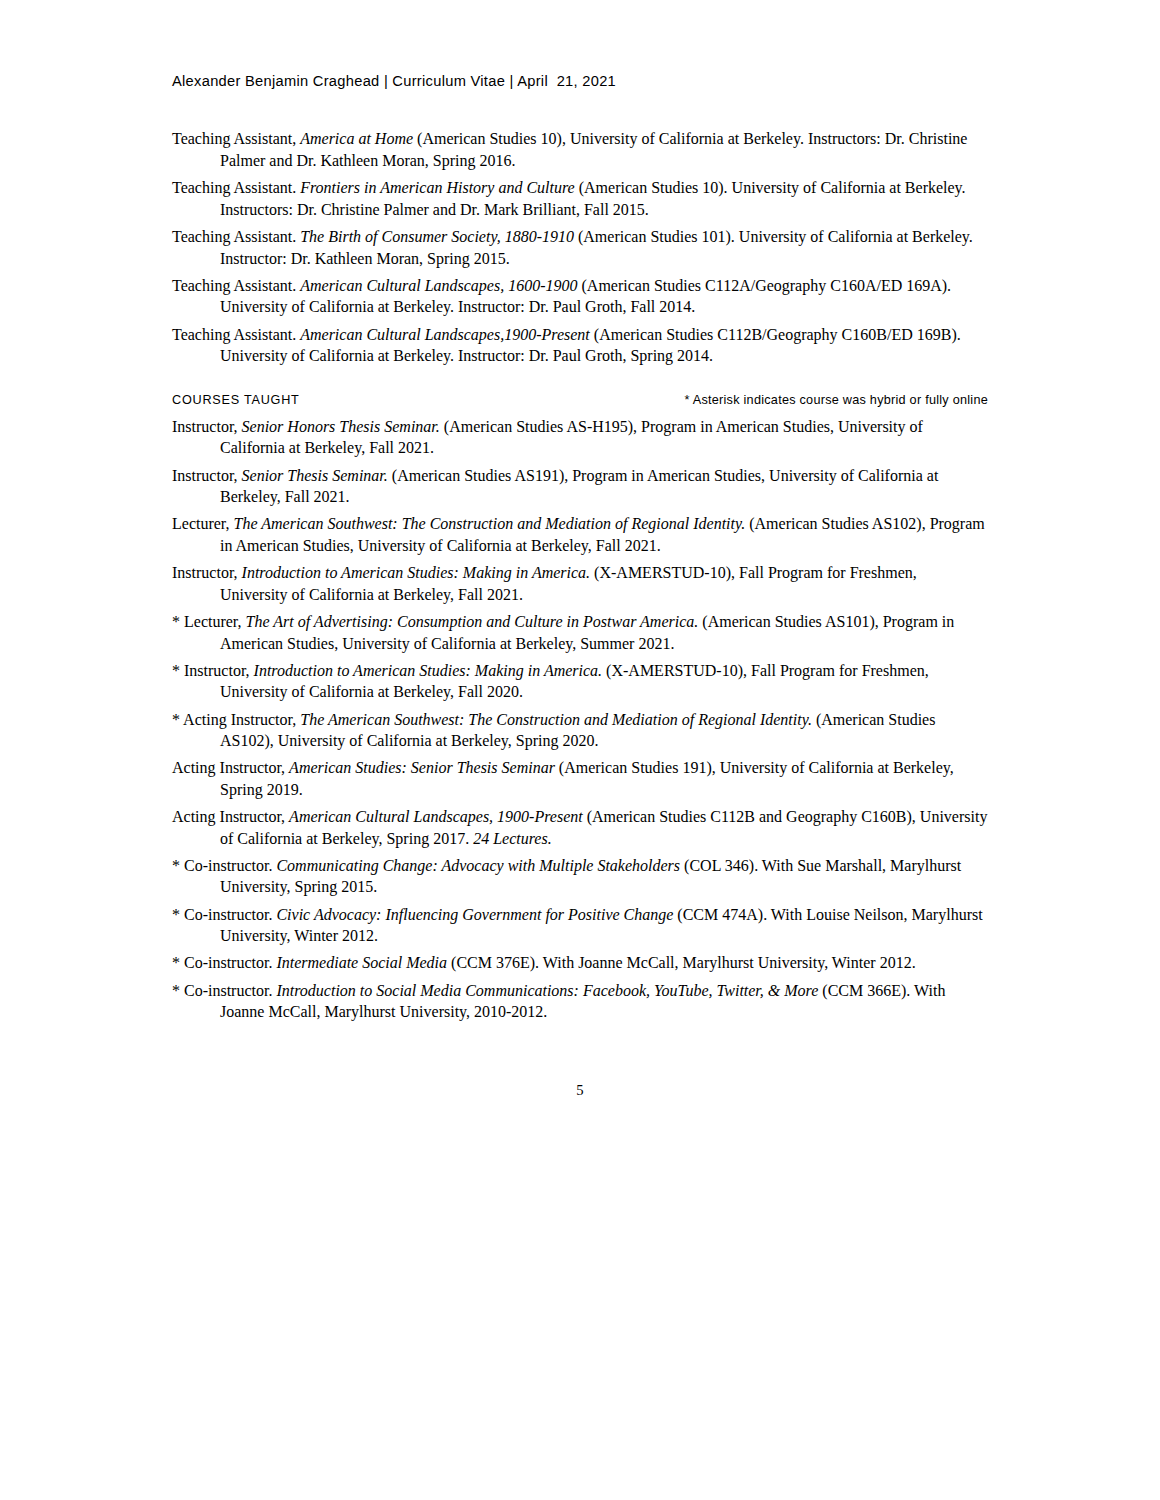Alexander Benjamin Craghead | Curriculum Vitae | April 21, 2021
Teaching Assistant, America at Home (American Studies 10), University of California at Berkeley. Instructors: Dr. Christine Palmer and Dr. Kathleen Moran, Spring 2016.
Teaching Assistant. Frontiers in American History and Culture (American Studies 10). University of California at Berkeley. Instructors: Dr. Christine Palmer and Dr. Mark Brilliant, Fall 2015.
Teaching Assistant. The Birth of Consumer Society, 1880-1910 (American Studies 101). University of California at Berkeley. Instructor: Dr. Kathleen Moran, Spring 2015.
Teaching Assistant. American Cultural Landscapes, 1600-1900 (American Studies C112A/Geography C160A/ED 169A). University of California at Berkeley. Instructor: Dr. Paul Groth, Fall 2014.
Teaching Assistant. American Cultural Landscapes,1900-Present (American Studies C112B/Geography C160B/ED 169B). University of California at Berkeley. Instructor: Dr. Paul Groth, Spring 2014.
Courses Taught
* Asterisk indicates course was hybrid or fully online
Instructor, Senior Honors Thesis Seminar. (American Studies AS-H195), Program in American Studies, University of California at Berkeley, Fall 2021.
Instructor, Senior Thesis Seminar. (American Studies AS191), Program in American Studies, University of California at Berkeley, Fall 2021.
Lecturer, The American Southwest: The Construction and Mediation of Regional Identity. (American Studies AS102), Program in American Studies, University of California at Berkeley, Fall 2021.
Instructor, Introduction to American Studies: Making in America. (X-AMERSTUD-10), Fall Program for Freshmen, University of California at Berkeley, Fall 2021.
* Lecturer, The Art of Advertising: Consumption and Culture in Postwar America. (American Studies AS101), Program in American Studies, University of California at Berkeley, Summer 2021.
* Instructor, Introduction to American Studies: Making in America. (X-AMERSTUD-10), Fall Program for Freshmen, University of California at Berkeley, Fall 2020.
* Acting Instructor, The American Southwest: The Construction and Mediation of Regional Identity. (American Studies AS102), University of California at Berkeley, Spring 2020.
Acting Instructor, American Studies: Senior Thesis Seminar (American Studies 191), University of California at Berkeley, Spring 2019.
Acting Instructor, American Cultural Landscapes, 1900-Present (American Studies C112B and Geography C160B), University of California at Berkeley, Spring 2017. 24 Lectures.
* Co-instructor. Communicating Change: Advocacy with Multiple Stakeholders (COL 346). With Sue Marshall, Marylhurst University, Spring 2015.
* Co-instructor. Civic Advocacy: Influencing Government for Positive Change (CCM 474A). With Louise Neilson, Marylhurst University, Winter 2012.
* Co-instructor. Intermediate Social Media (CCM 376E). With Joanne McCall, Marylhurst University, Winter 2012.
* Co-instructor. Introduction to Social Media Communications: Facebook, YouTube, Twitter, & More (CCM 366E). With Joanne McCall, Marylhurst University, 2010-2012.
5